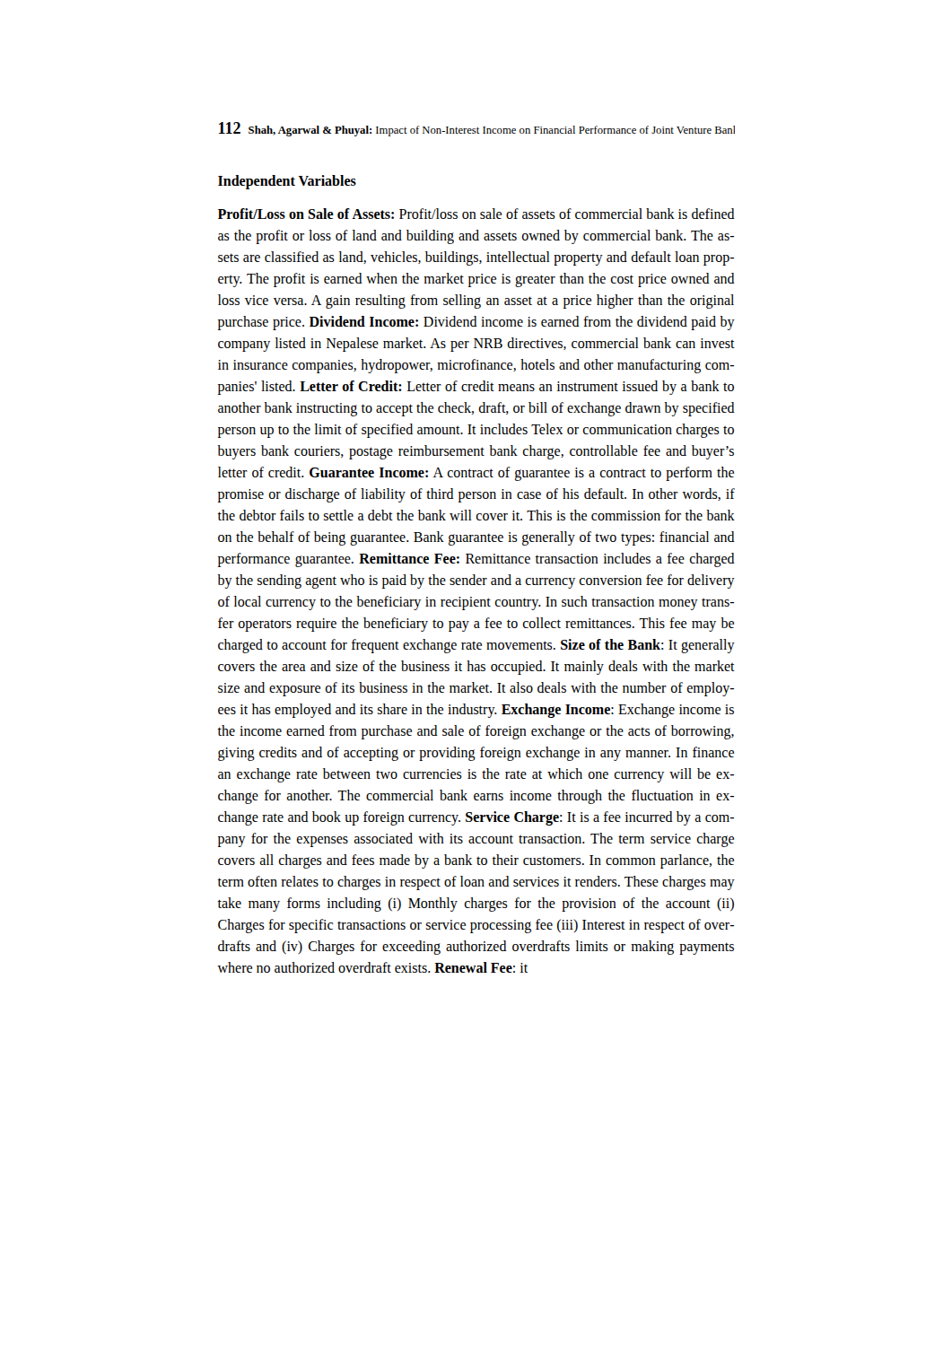112 Shah, Agarwal & Phuyal: Impact of Non-Interest Income on Financial Performance of Joint Venture Banks in Nepal
Independent Variables
Profit/Loss on Sale of Assets: Profit/loss on sale of assets of commercial bank is defined as the profit or loss of land and building and assets owned by commercial bank. The assets are classified as land, vehicles, buildings, intellectual property and default loan property. The profit is earned when the market price is greater than the cost price owned and loss vice versa. A gain resulting from selling an asset at a price higher than the original purchase price. Dividend Income: Dividend income is earned from the dividend paid by company listed in Nepalese market. As per NRB directives, commercial bank can invest in insurance companies, hydropower, microfinance, hotels and other manufacturing companies' listed. Letter of Credit: Letter of credit means an instrument issued by a bank to another bank instructing to accept the check, draft, or bill of exchange drawn by specified person up to the limit of specified amount. It includes Telex or communication charges to buyers bank couriers, postage reimbursement bank charge, controllable fee and buyer’s letter of credit. Guarantee Income: A contract of guarantee is a contract to perform the promise or discharge of liability of third person in case of his default. In other words, if the debtor fails to settle a debt the bank will cover it. This is the commission for the bank on the behalf of being guarantee. Bank guarantee is generally of two types: financial and performance guarantee. Remittance Fee: Remittance transaction includes a fee charged by the sending agent who is paid by the sender and a currency conversion fee for delivery of local currency to the beneficiary in recipient country. In such transaction money transfer operators require the beneficiary to pay a fee to collect remittances. This fee may be charged to account for frequent exchange rate movements. Size of the Bank: It generally covers the area and size of the business it has occupied. It mainly deals with the market size and exposure of its business in the market. It also deals with the number of employees it has employed and its share in the industry. Exchange Income: Exchange income is the income earned from purchase and sale of foreign exchange or the acts of borrowing, giving credits and of accepting or providing foreign exchange in any manner. In finance an exchange rate between two currencies is the rate at which one currency will be exchange for another. The commercial bank earns income through the fluctuation in exchange rate and book up foreign currency. Service Charge: It is a fee incurred by a company for the expenses associated with its account transaction. The term service charge covers all charges and fees made by a bank to their customers. In common parlance, the term often relates to charges in respect of loan and services it renders. These charges may take many forms including (i) Monthly charges for the provision of the account (ii) Charges for specific transactions or service processing fee (iii) Interest in respect of overdrafts and (iv) Charges for exceeding authorized overdrafts limits or making payments where no authorized overdraft exists. Renewal Fee: it